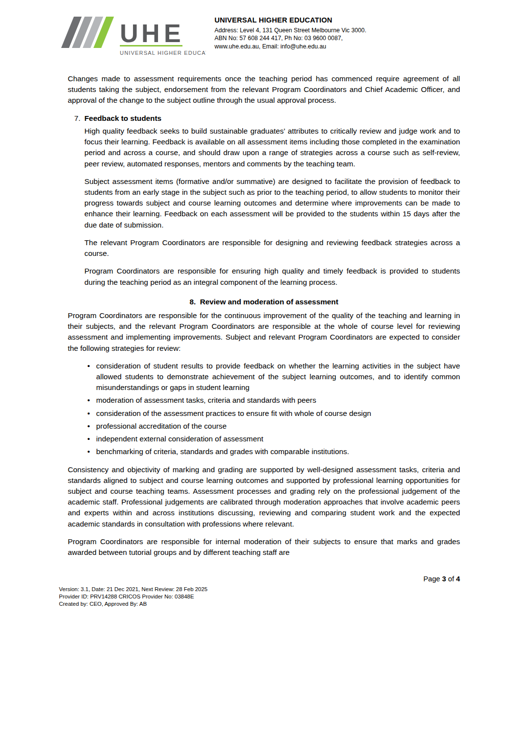U H E UNIVERSAL HIGHER EDUCATION
UNIVERSAL HIGHER EDUCATION
Address: Level 4, 131 Queen Street Melbourne Vic 3000.
ABN No: 57 608 244 417, Ph No: 03 9600 0087,
www.uhe.edu.au, Email: info@uhe.edu.au
Changes made to assessment requirements once the teaching period has commenced require agreement of all students taking the subject, endorsement from the relevant Program Coordinators and Chief Academic Officer, and approval of the change to the subject outline through the usual approval process.
7.
Feedback to students
High quality feedback seeks to build sustainable graduates’ attributes to critically review and judge work and to focus their learning. Feedback is available on all assessment items including those completed in the examination period and across a course, and should draw upon a range of strategies across a course such as self-review, peer review, automated responses, mentors and comments by the teaching team.
Subject assessment items (formative and/or summative) are designed to facilitate the provision of feedback to students from an early stage in the subject such as prior to the teaching period, to allow students to monitor their progress towards subject and course learning outcomes and determine where improvements can be made to enhance their learning. Feedback on each assessment will be provided to the students within 15 days after the due date of submission.
The relevant Program Coordinators are responsible for designing and reviewing feedback strategies across a course.
Program Coordinators are responsible for ensuring high quality and timely feedback is provided to students during the teaching period as an integral component of the learning process.
8. Review and moderation of assessment
Program Coordinators are responsible for the continuous improvement of the quality of the teaching and learning in their subjects, and the relevant Program Coordinators are responsible at the whole of course level for reviewing assessment and implementing improvements. Subject and relevant Program Coordinators are expected to consider the following strategies for review:
consideration of student results to provide feedback on whether the learning activities in the subject have allowed students to demonstrate achievement of the subject learning outcomes, and to identify common misunderstandings or gaps in student learning
moderation of assessment tasks, criteria and standards with peers
consideration of the assessment practices to ensure fit with whole of course design
professional accreditation of the course
independent external consideration of assessment
benchmarking of criteria, standards and grades with comparable institutions.
Consistency and objectivity of marking and grading are supported by well-designed assessment tasks, criteria and standards aligned to subject and course learning outcomes and supported by professional learning opportunities for subject and course teaching teams. Assessment processes and grading rely on the professional judgement of the academic staff. Professional judgements are calibrated through moderation approaches that involve academic peers and experts within and across institutions discussing, reviewing and comparing student work and the expected academic standards in consultation with professions where relevant.
Program Coordinators are responsible for internal moderation of their subjects to ensure that marks and grades awarded between tutorial groups and by different teaching staff are
Page 3 of 4
Version: 3.1, Date: 21 Dec 2021, Next Review: 28 Feb 2025
Provider ID: PRV14288 CRICOS Provider No: 03848E
Created by: CEO, Approved By: AB